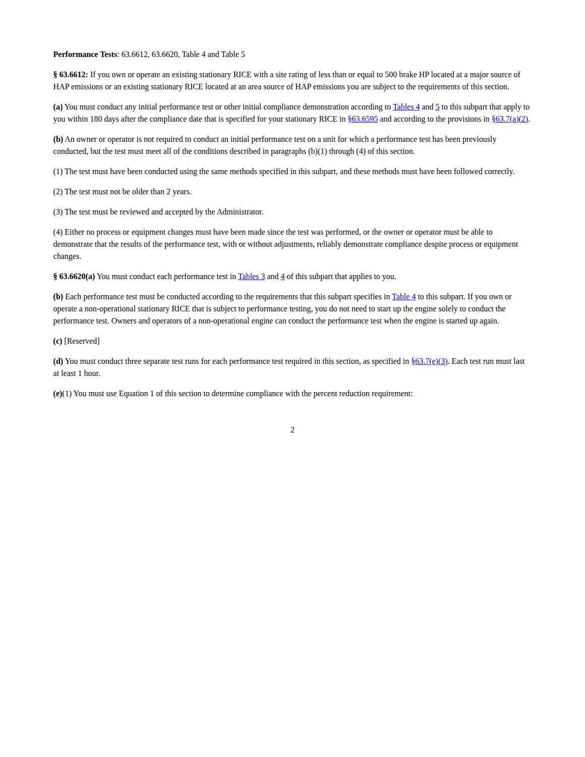Performance Tests: 63.6612, 63.6620, Table 4 and Table 5
§ 63.6612: If you own or operate an existing stationary RICE with a site rating of less than or equal to 500 brake HP located at a major source of HAP emissions or an existing stationary RICE located at an area source of HAP emissions you are subject to the requirements of this section.
(a) You must conduct any initial performance test or other initial compliance demonstration according to Tables 4 and 5 to this subpart that apply to you within 180 days after the compliance date that is specified for your stationary RICE in §63.6595 and according to the provisions in §63.7(a)(2).
(b) An owner or operator is not required to conduct an initial performance test on a unit for which a performance test has been previously conducted, but the test must meet all of the conditions described in paragraphs (b)(1) through (4) of this section.
(1) The test must have been conducted using the same methods specified in this subpart, and these methods must have been followed correctly.
(2) The test must not be older than 2 years.
(3) The test must be reviewed and accepted by the Administrator.
(4) Either no process or equipment changes must have been made since the test was performed, or the owner or operator must be able to demonstrate that the results of the performance test, with or without adjustments, reliably demonstrate compliance despite process or equipment changes.
§ 63.6620(a) You must conduct each performance test in Tables 3 and 4 of this subpart that applies to you.
(b) Each performance test must be conducted according to the requirements that this subpart specifies in Table 4 to this subpart. If you own or operate a non-operational stationary RICE that is subject to performance testing, you do not need to start up the engine solely to conduct the performance test. Owners and operators of a non-operational engine can conduct the performance test when the engine is started up again.
(c) [Reserved]
(d) You must conduct three separate test runs for each performance test required in this section, as specified in §63.7(e)(3). Each test run must last at least 1 hour.
(e)(1) You must use Equation 1 of this section to determine compliance with the percent reduction requirement:
2